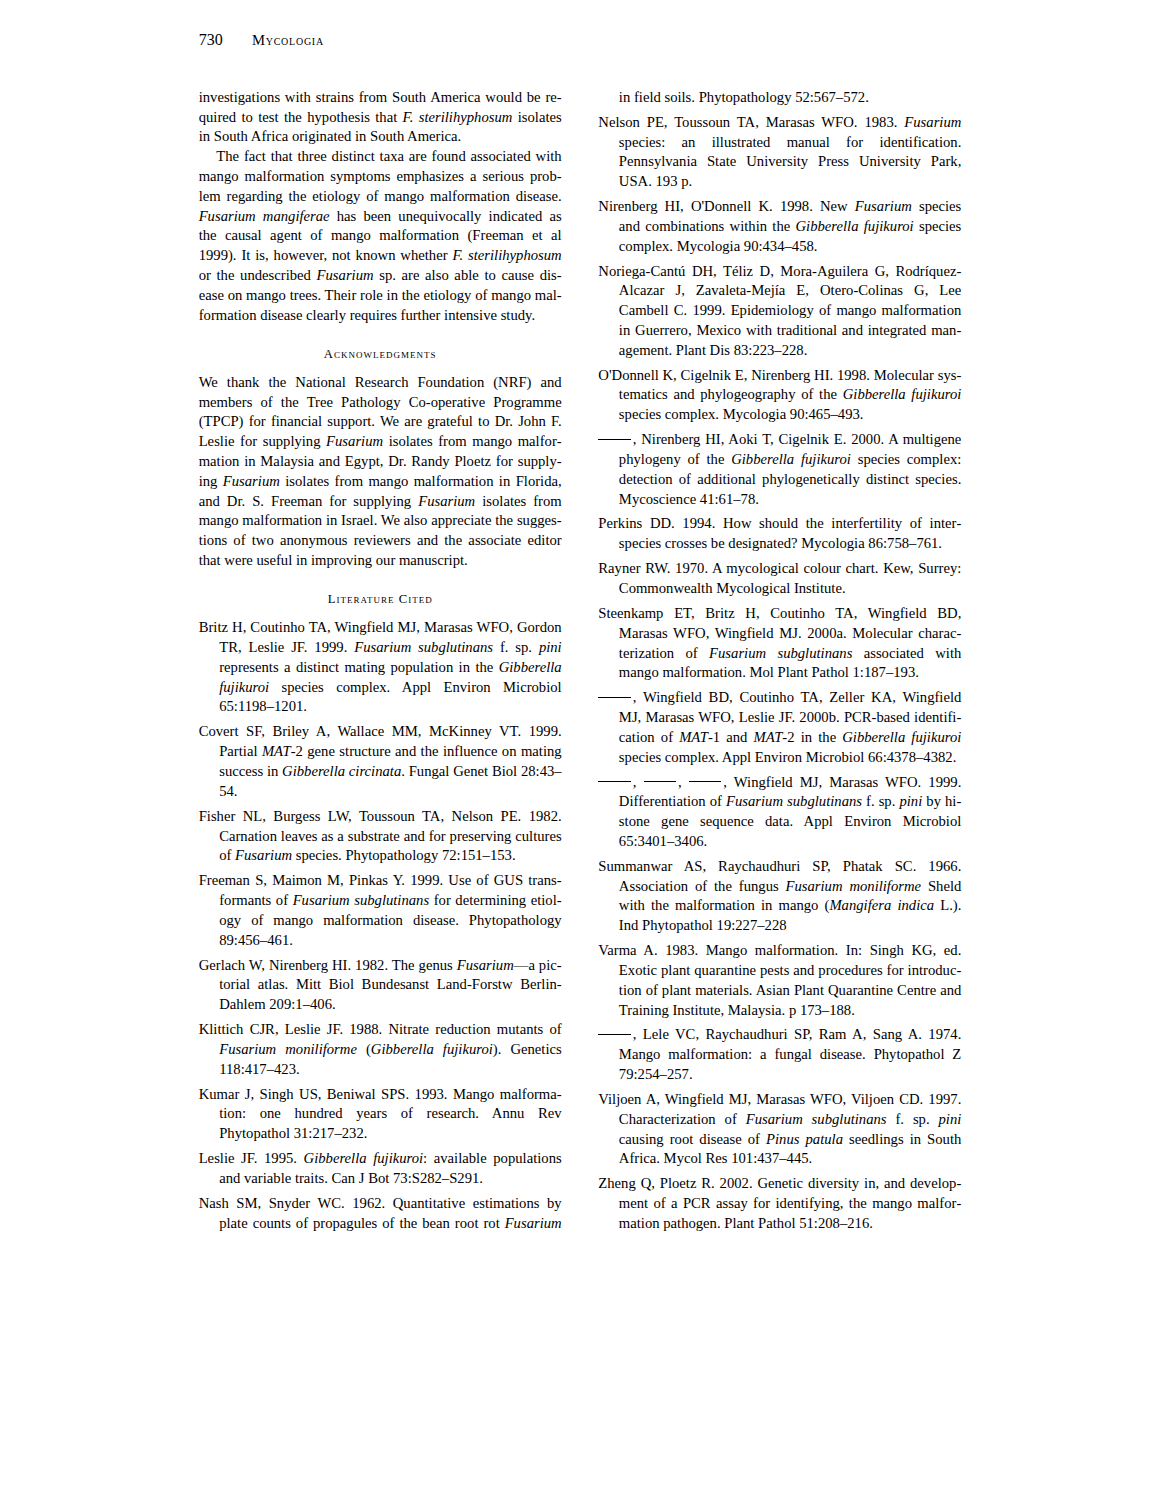730 Mycologia
investigations with strains from South America would be required to test the hypothesis that F. sterilihyphosum isolates in South Africa originated in South America.
The fact that three distinct taxa are found associated with mango malformation symptoms emphasizes a serious problem regarding the etiology of mango malformation disease. Fusarium mangiferae has been unequivocally indicated as the causal agent of mango malformation (Freeman et al 1999). It is, however, not known whether F. sterilihyphosum or the undescribed Fusarium sp. are also able to cause disease on mango trees. Their role in the etiology of mango malformation disease clearly requires further intensive study.
Acknowledgments
We thank the National Research Foundation (NRF) and members of the Tree Pathology Co-operative Programme (TPCP) for financial support. We are grateful to Dr. John F. Leslie for supplying Fusarium isolates from mango malformation in Malaysia and Egypt, Dr. Randy Ploetz for supplying Fusarium isolates from mango malformation in Florida, and Dr. S. Freeman for supplying Fusarium isolates from mango malformation in Israel. We also appreciate the suggestions of two anonymous reviewers and the associate editor that were useful in improving our manuscript.
Literature Cited
Britz H, Coutinho TA, Wingfield MJ, Marasas WFO, Gordon TR, Leslie JF. 1999. Fusarium subglutinans f. sp. pini represents a distinct mating population in the Gibberella fujikuroi species complex. Appl Environ Microbiol 65:1198–1201.
Covert SF, Briley A, Wallace MM, McKinney VT. 1999. Partial MAT-2 gene structure and the influence on mating success in Gibberella circinata. Fungal Genet Biol 28:43–54.
Fisher NL, Burgess LW, Toussoun TA, Nelson PE. 1982. Carnation leaves as a substrate and for preserving cultures of Fusarium species. Phytopathology 72:151–153.
Freeman S, Maimon M, Pinkas Y. 1999. Use of GUS transformants of Fusarium subglutinans for determining etiology of mango malformation disease. Phytopathology 89:456–461.
Gerlach W, Nirenberg HI. 1982. The genus Fusarium—a pictorial atlas. Mitt Biol Bundesanst Land-Forstw Berlin-Dahlem 209:1–406.
Klittich CJR, Leslie JF. 1988. Nitrate reduction mutants of Fusarium moniliforme (Gibberella fujikuroi). Genetics 118:417–423.
Kumar J, Singh US, Beniwal SPS. 1993. Mango malformation: one hundred years of research. Annu Rev Phytopathol 31:217–232.
Leslie JF. 1995. Gibberella fujikuroi: available populations and variable traits. Can J Bot 73:S282–S291.
Nash SM, Snyder WC. 1962. Quantitative estimations by plate counts of propagules of the bean root rot Fusarium in field soils. Phytopathology 52:567–572.
Nelson PE, Toussoun TA, Marasas WFO. 1983. Fusarium species: an illustrated manual for identification. Pennsylvania State University Press University Park, USA. 193 p.
Nirenberg HI, O'Donnell K. 1998. New Fusarium species and combinations within the Gibberella fujikuroi species complex. Mycologia 90:434–458.
Noriega-Cantú DH, Téliz D, Mora-Aguilera G, Rodríquez-Alcazar J, Zavaleta-Mejía E, Otero-Colinas G, Lee Cambell C. 1999. Epidemiology of mango malformation in Guerrero, Mexico with traditional and integrated management. Plant Dis 83:223–228.
O'Donnell K, Cigelnik E, Nirenberg HI. 1998. Molecular systematics and phylogeography of the Gibberella fujikuroi species complex. Mycologia 90:465–493.
, Nirenberg HI, Aoki T, Cigelnik E. 2000. A multigene phylogeny of the Gibberella fujikuroi species complex: detection of additional phylogenetically distinct species. Mycoscience 41:61–78.
Perkins DD. 1994. How should the interfertility of interspecies crosses be designated? Mycologia 86:758–761.
Rayner RW. 1970. A mycological colour chart. Kew, Surrey: Commonwealth Mycological Institute.
Steenkamp ET, Britz H, Coutinho TA, Wingfield BD, Marasas WFO, Wingfield MJ. 2000a. Molecular characterization of Fusarium subglutinans associated with mango malformation. Mol Plant Pathol 1:187–193.
, Wingfield BD, Coutinho TA, Zeller KA, Wingfield MJ, Marasas WFO, Leslie JF. 2000b. PCR-based identification of MAT-1 and MAT-2 in the Gibberella fujikuroi species complex. Appl Environ Microbiol 66:4378–4382.
, , , Wingfield MJ, Marasas WFO. 1999. Differentiation of Fusarium subglutinans f. sp. pini by histone gene sequence data. Appl Environ Microbiol 65:3401–3406.
Summanwar AS, Raychaudhuri SP, Phatak SC. 1966. Association of the fungus Fusarium moniliforme Sheld with the malformation in mango (Mangifera indica L.). Ind Phytopathol 19:227–228
Varma A. 1983. Mango malformation. In: Singh KG, ed. Exotic plant quarantine pests and procedures for introduction of plant materials. Asian Plant Quarantine Centre and Training Institute, Malaysia. p 173–188.
, Lele VC, Raychaudhuri SP, Ram A, Sang A. 1974. Mango malformation: a fungal disease. Phytopathol Z 79:254–257.
Viljoen A, Wingfield MJ, Marasas WFO, Viljoen CD. 1997. Characterization of Fusarium subglutinans f. sp. pini causing root disease of Pinus patula seedlings in South Africa. Mycol Res 101:437–445.
Zheng Q, Ploetz R. 2002. Genetic diversity in, and development of a PCR assay for identifying, the mango malformation pathogen. Plant Pathol 51:208–216.